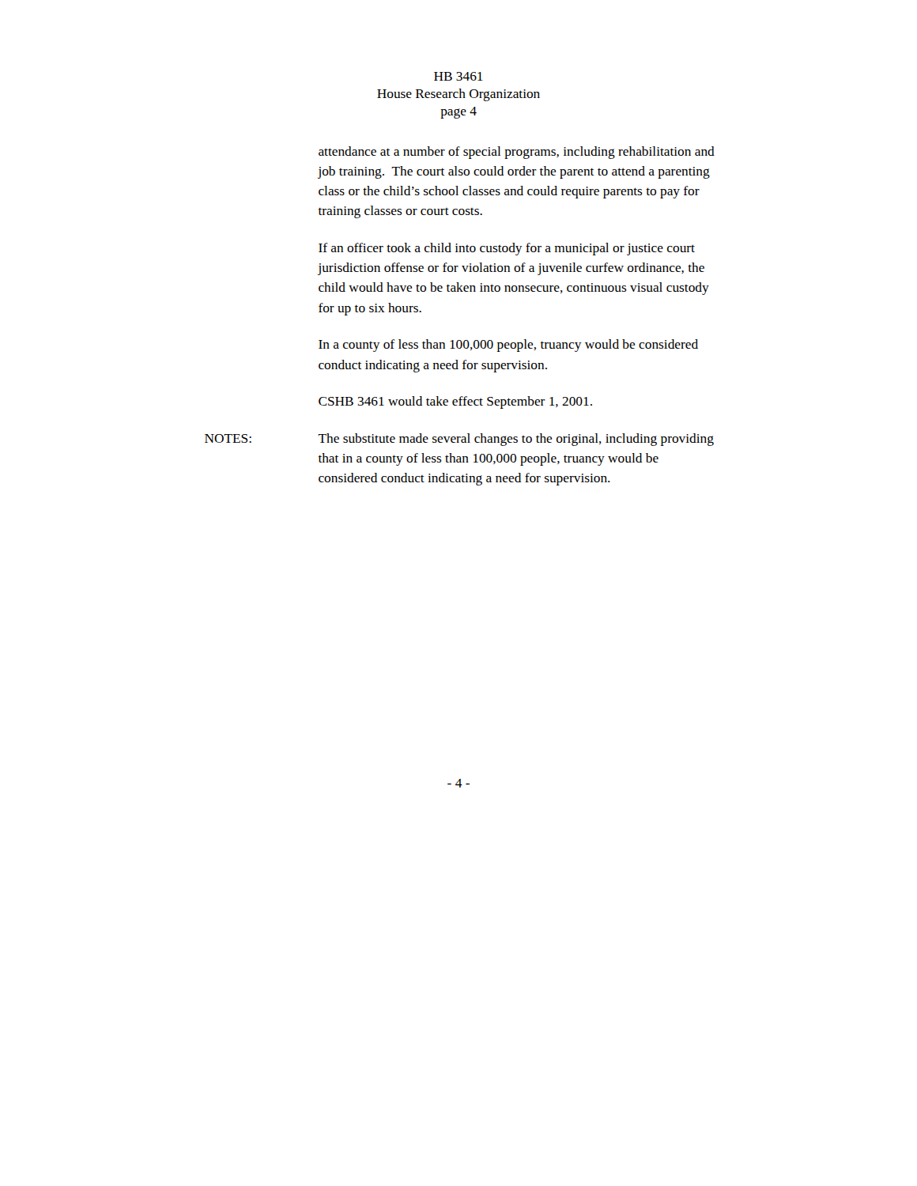HB 3461 House Research Organization page 4
attendance at a number of special programs, including rehabilitation and job training. The court also could order the parent to attend a parenting class or the child’s school classes and could require parents to pay for training classes or court costs.
If an officer took a child into custody for a municipal or justice court jurisdiction offense or for violation of a juvenile curfew ordinance, the child would have to be taken into nonsecure, continuous visual custody for up to six hours.
In a county of less than 100,000 people, truancy would be considered conduct indicating a need for supervision.
CSHB 3461 would take effect September 1, 2001.
NOTES:
The substitute made several changes to the original, including providing that in a county of less than 100,000 people, truancy would be considered conduct indicating a need for supervision.
- 4 -